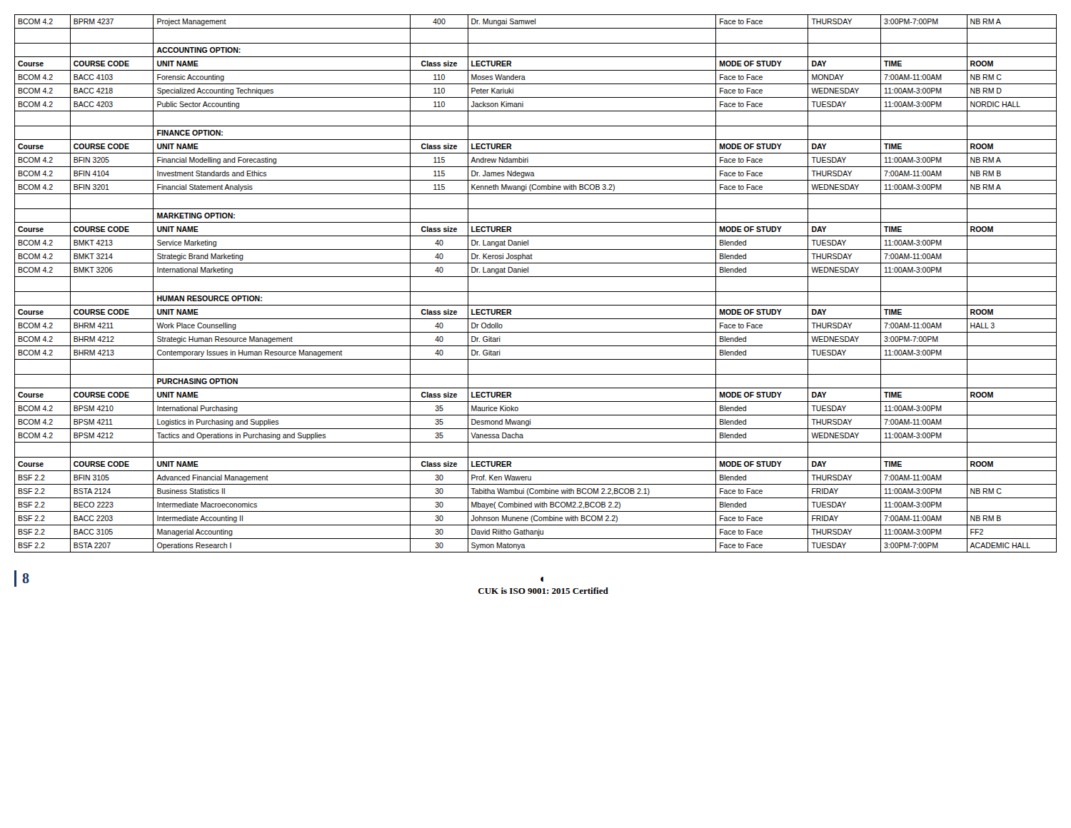| BCOM 4.2 | BPRM 4237 | Project Management | 400 | Dr. Mungai Samwel | Face to Face | THURSDAY | 3:00PM-7:00PM | NB RM A |
| | | ACCOUNTING OPTION: | | | | | | |
| Course | COURSE CODE | UNIT NAME | Class size | LECTURER | MODE OF STUDY | DAY | TIME | ROOM |
| BCOM 4.2 | BACC 4103 | Forensic Accounting | 110 | Moses Wandera | Face to Face | MONDAY | 7:00AM-11:00AM | NB RM C |
| BCOM 4.2 | BACC 4218 | Specialized Accounting Techniques | 110 | Peter Kariuki | Face to Face | WEDNESDAY | 11:00AM-3:00PM | NB RM D |
| BCOM 4.2 | BACC 4203 | Public Sector Accounting | 110 | Jackson Kimani | Face to Face | TUESDAY | 11:00AM-3:00PM | NORDIC HALL |
| | | FINANCE OPTION: | | | | | | |
| Course | COURSE CODE | UNIT NAME | Class size | LECTURER | MODE OF STUDY | DAY | TIME | ROOM |
| BCOM 4.2 | BFIN 3205 | Financial Modelling and Forecasting | 115 | Andrew Ndambiri | Face to Face | TUESDAY | 11:00AM-3:00PM | NB RM A |
| BCOM 4.2 | BFIN 4104 | Investment Standards and Ethics | 115 | Dr. James Ndegwa | Face to Face | THURSDAY | 7:00AM-11:00AM | NB RM B |
| BCOM 4.2 | BFIN 3201 | Financial Statement Analysis | 115 | Kenneth Mwangi (Combine with BCOB 3.2) | Face to Face | WEDNESDAY | 11:00AM-3:00PM | NB RM A |
| | | MARKETING OPTION: | | | | | | |
| Course | COURSE CODE | UNIT NAME | Class size | LECTURER | MODE OF STUDY | DAY | TIME | ROOM |
| BCOM 4.2 | BMKT 4213 | Service Marketing | 40 | Dr. Langat Daniel | Blended | TUESDAY | 11:00AM-3:00PM | |
| BCOM 4.2 | BMKT 3214 | Strategic Brand Marketing | 40 | Dr. Kerosi Josphat | Blended | THURSDAY | 7:00AM-11:00AM | |
| BCOM 4.2 | BMKT 3206 | International Marketing | 40 | Dr. Langat Daniel | Blended | WEDNESDAY | 11:00AM-3:00PM | |
| | | HUMAN RESOURCE OPTION: | | | | | | |
| Course | COURSE CODE | UNIT NAME | Class size | LECTURER | MODE OF STUDY | DAY | TIME | ROOM |
| BCOM 4.2 | BHRM 4211 | Work Place Counselling | 40 | Dr Odollo | Face to Face | THURSDAY | 7:00AM-11:00AM | HALL 3 |
| BCOM 4.2 | BHRM 4212 | Strategic Human Resource Management | 40 | Dr. Gitari | Blended | WEDNESDAY | 3:00PM-7:00PM | |
| BCOM 4.2 | BHRM 4213 | Contemporary Issues in Human Resource Management | 40 | Dr. Gitari | Blended | TUESDAY | 11:00AM-3:00PM | |
| | | PURCHASING OPTION | | | | | | |
| Course | COURSE CODE | UNIT NAME | Class size | LECTURER | MODE OF STUDY | DAY | TIME | ROOM |
| BCOM 4.2 | BPSM 4210 | International Purchasing | 35 | Maurice Kioko | Blended | TUESDAY | 11:00AM-3:00PM | |
| BCOM 4.2 | BPSM 4211 | Logistics in Purchasing and Supplies | 35 | Desmond Mwangi | Blended | THURSDAY | 7:00AM-11:00AM | |
| BCOM 4.2 | BPSM 4212 | Tactics and Operations in Purchasing and Supplies | 35 | Vanessa Dacha | Blended | WEDNESDAY | 11:00AM-3:00PM | |
| Course | COURSE CODE | UNIT NAME | Class size | LECTURER | MODE OF STUDY | DAY | TIME | ROOM |
| BSF 2.2 | BFIN 3105 | Advanced Financial Management | 30 | Prof. Ken Waweru | Blended | THURSDAY | 7:00AM-11:00AM | |
| BSF 2.2 | BSTA 2124 | Business Statistics II | 30 | Tabitha Wambui (Combine with BCOM 2.2,BCOB 2.1) | Face to Face | FRIDAY | 11:00AM-3:00PM | NB RM C |
| BSF 2.2 | BECO 2223 | Intermediate Macroeconomics | 30 | Mbaye( Combined with BCOM2.2,BCOB 2.2) | Blended | TUESDAY | 11:00AM-3:00PM | |
| BSF 2.2 | BACC 2203 | Intermediate Accounting II | 30 | Johnson Munene (Combine with BCOM 2.2) | Face to Face | FRIDAY | 7:00AM-11:00AM | NB RM B |
| BSF 2.2 | BACC 3105 | Managerial Accounting | 30 | David Riitho Gathanju | Face to Face | THURSDAY | 11:00AM-3:00PM | FF2 |
| BSF 2.2 | BSTA 2207 | Operations Research I | 30 | Symon Matonya | Face to Face | TUESDAY | 3:00PM-7:00PM | ACADEMIC HALL |
8
◐
CUK is ISO 9001: 2015 Certified